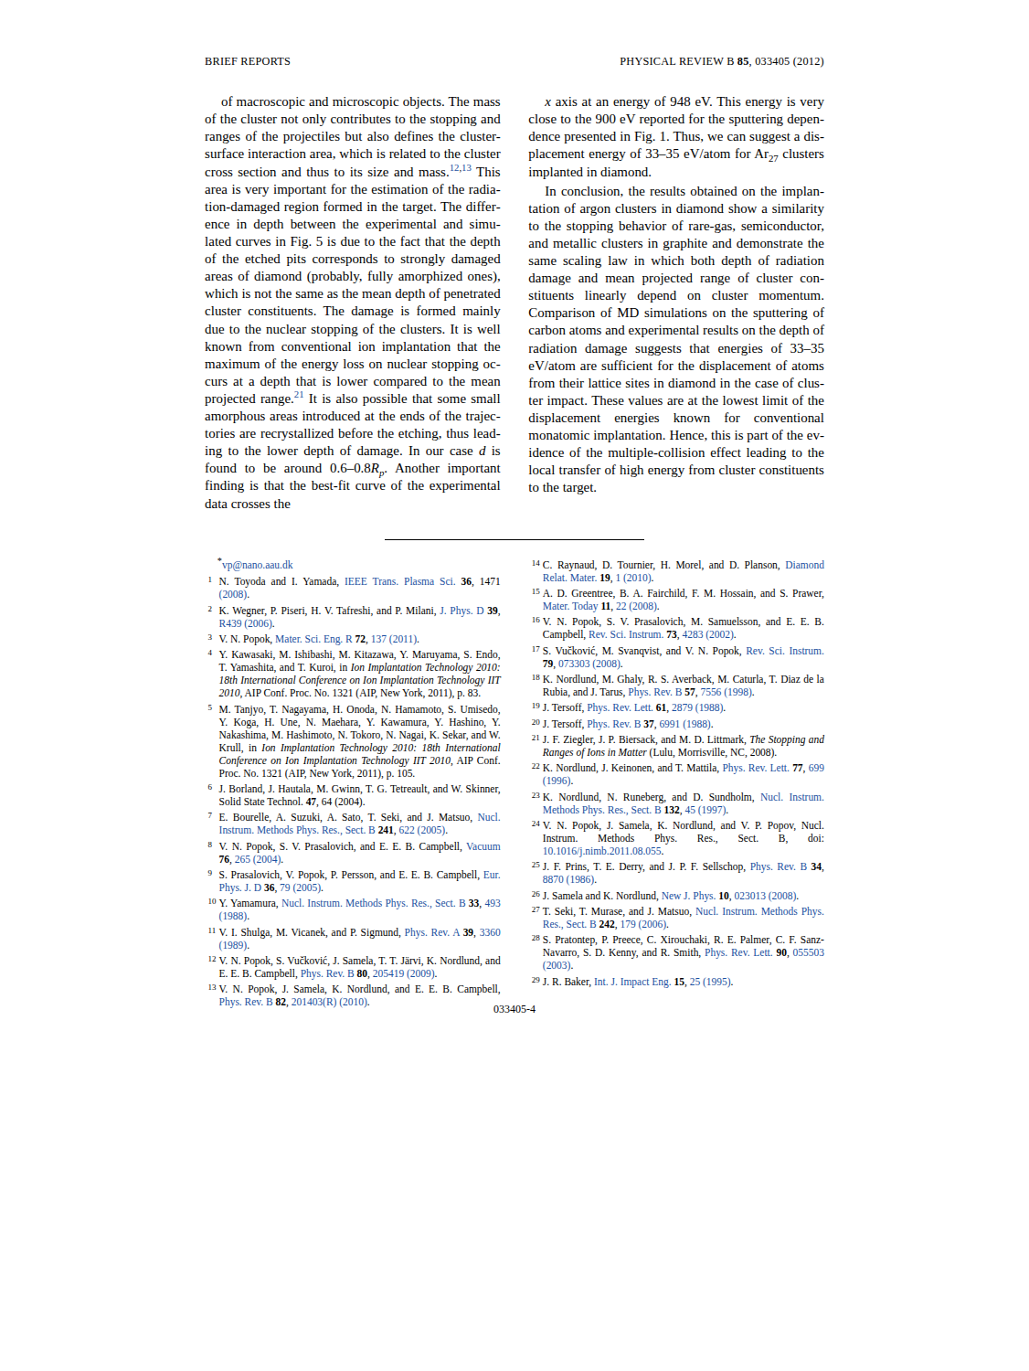Brief Reports
Physical Review B 85, 033405 (2012)
of macroscopic and microscopic objects. The mass of the cluster not only contributes to the stopping and ranges of the projectiles but also defines the cluster-surface interaction area, which is related to the cluster cross section and thus to its size and mass.12,13 This area is very important for the estimation of the radiation-damaged region formed in the target. The difference in depth between the experimental and simulated curves in Fig. 5 is due to the fact that the depth of the etched pits corresponds to strongly damaged areas of diamond (probably, fully amorphized ones), which is not the same as the mean depth of penetrated cluster constituents. The damage is formed mainly due to the nuclear stopping of the clusters. It is well known from conventional ion implantation that the maximum of the energy loss on nuclear stopping occurs at a depth that is lower compared to the mean projected range.21 It is also possible that some small amorphous areas introduced at the ends of the trajectories are recrystallized before the etching, thus leading to the lower depth of damage. In our case d is found to be around 0.6–0.8Rp. Another important finding is that the best-fit curve of the experimental data crosses the
x axis at an energy of 948 eV. This energy is very close to the 900 eV reported for the sputtering dependence presented in Fig. 1. Thus, we can suggest a displacement energy of 33–35 eV/atom for Ar27 clusters implanted in diamond.
In conclusion, the results obtained on the implantation of argon clusters in diamond show a similarity to the stopping behavior of rare-gas, semiconductor, and metallic clusters in graphite and demonstrate the same scaling law in which both depth of radiation damage and mean projected range of cluster constituents linearly depend on cluster momentum. Comparison of MD simulations on the sputtering of carbon atoms and experimental results on the depth of radiation damage suggests that energies of 33–35 eV/atom are sufficient for the displacement of atoms from their lattice sites in diamond in the case of cluster impact. These values are at the lowest limit of the displacement energies known for conventional monatomic implantation. Hence, this is part of the evidence of the multiple-collision effect leading to the local transfer of high energy from cluster constituents to the target.
*vp@nano.aau.dk
N. Toyoda and I. Yamada, IEEE Trans. Plasma Sci. 36, 1471 (2008).
K. Wegner, P. Piseri, H. V. Tafreshi, and P. Milani, J. Phys. D 39, R439 (2006).
V. N. Popok, Mater. Sci. Eng. R 72, 137 (2011).
Y. Kawasaki, M. Ishibashi, M. Kitazawa, Y. Maruyama, S. Endo, T. Yamashita, and T. Kuroi, in Ion Implantation Technology 2010: 18th International Conference on Ion Implantation Technology IIT 2010, AIP Conf. Proc. No. 1321 (AIP, New York, 2011), p. 83.
M. Tanjyo, T. Nagayama, H. Onoda, N. Hamamoto, S. Umisedo, Y. Koga, H. Une, N. Maehara, Y. Kawamura, Y. Hashino, Y. Nakashima, M. Hashimoto, N. Tokoro, N. Nagai, K. Sekar, and W. Krull, in Ion Implantation Technology 2010: 18th International Conference on Ion Implantation Technology IIT 2010, AIP Conf. Proc. No. 1321 (AIP, New York, 2011), p. 105.
J. Borland, J. Hautala, M. Gwinn, T. G. Tetreault, and W. Skinner, Solid State Technol. 47, 64 (2004).
E. Bourelle, A. Suzuki, A. Sato, T. Seki, and J. Matsuo, Nucl. Instrum. Methods Phys. Res., Sect. B 241, 622 (2005).
V. N. Popok, S. V. Prasalovich, and E. E. B. Campbell, Vacuum 76, 265 (2004).
S. Prasalovich, V. Popok, P. Persson, and E. E. B. Campbell, Eur. Phys. J. D 36, 79 (2005).
Y. Yamamura, Nucl. Instrum. Methods Phys. Res., Sect. B 33, 493 (1988).
V. I. Shulga, M. Vicanek, and P. Sigmund, Phys. Rev. A 39, 3360 (1989).
V. N. Popok, S. Vučković, J. Samela, T. T. Järvi, K. Nordlund, and E. E. B. Campbell, Phys. Rev. B 80, 205419 (2009).
V. N. Popok, J. Samela, K. Nordlund, and E. E. B. Campbell, Phys. Rev. B 82, 201403(R) (2010).
C. Raynaud, D. Tournier, H. Morel, and D. Planson, Diamond Relat. Mater. 19, 1 (2010).
A. D. Greentree, B. A. Fairchild, F. M. Hossain, and S. Prawer, Mater. Today 11, 22 (2008).
V. N. Popok, S. V. Prasalovich, M. Samuelsson, and E. E. B. Campbell, Rev. Sci. Instrum. 73, 4283 (2002).
S. Vučković, M. Svanqvist, and V. N. Popok, Rev. Sci. Instrum. 79, 073303 (2008).
K. Nordlund, M. Ghaly, R. S. Averback, M. Caturla, T. Diaz de la Rubia, and J. Tarus, Phys. Rev. B 57, 7556 (1998).
J. Tersoff, Phys. Rev. Lett. 61, 2879 (1988).
J. Tersoff, Phys. Rev. B 37, 6991 (1988).
J. F. Ziegler, J. P. Biersack, and M. D. Littmark, The Stopping and Ranges of Ions in Matter (Lulu, Morrisville, NC, 2008).
K. Nordlund, J. Keinonen, and T. Mattila, Phys. Rev. Lett. 77, 699 (1996).
K. Nordlund, N. Runeberg, and D. Sundholm, Nucl. Instrum. Methods Phys. Res., Sect. B 132, 45 (1997).
V. N. Popok, J. Samela, K. Nordlund, and V. P. Popov, Nucl. Instrum. Methods Phys. Res., Sect. B, doi: 10.1016/j.nimb.2011.08.055.
J. F. Prins, T. E. Derry, and J. P. F. Sellschop, Phys. Rev. B 34, 8870 (1986).
J. Samela and K. Nordlund, New J. Phys. 10, 023013 (2008).
T. Seki, T. Murase, and J. Matsuo, Nucl. Instrum. Methods Phys. Res., Sect. B 242, 179 (2006).
S. Pratontep, P. Preece, C. Xirouchaki, R. E. Palmer, C. F. Sanz-Navarro, S. D. Kenny, and R. Smith, Phys. Rev. Lett. 90, 055503 (2003).
J. R. Baker, Int. J. Impact Eng. 15, 25 (1995).
033405-4